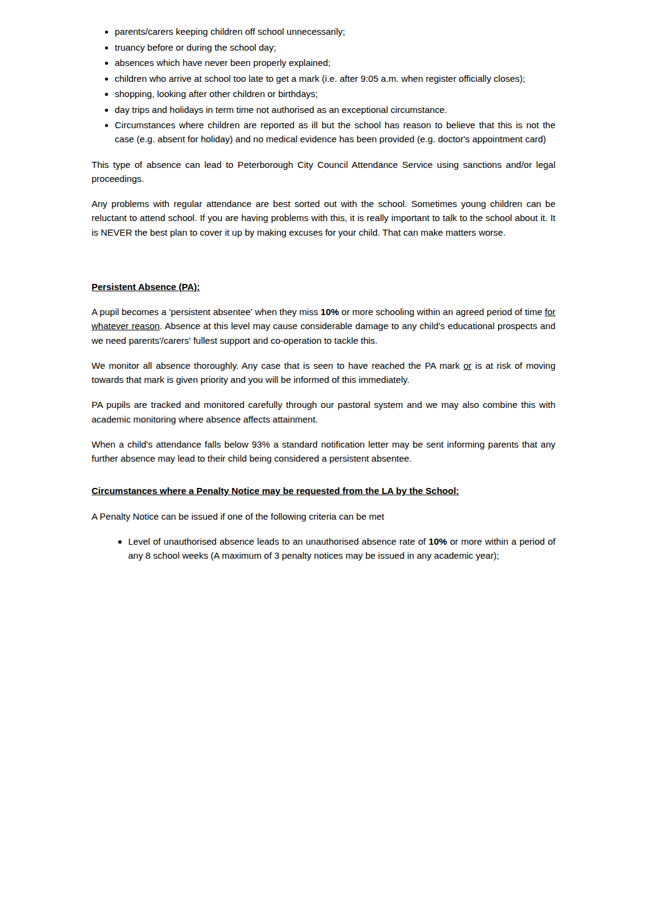parents/carers keeping children off school unnecessarily;
truancy before or during the school day;
absences which have never been properly explained;
children who arrive at school too late to get a mark (i.e. after 9:05 a.m. when register officially closes);
shopping, looking after other children or birthdays;
day trips and holidays in term time not authorised as an exceptional circumstance.
Circumstances where children are reported as ill but the school has reason to believe that this is not the case (e.g. absent for holiday) and no medical evidence has been provided (e.g. doctor's appointment card)
This type of absence can lead to Peterborough City Council Attendance Service using sanctions and/or legal proceedings.
Any problems with regular attendance are best sorted out with the school. Sometimes young children can be reluctant to attend school. If you are having problems with this, it is really important to talk to the school about it. It is NEVER the best plan to cover it up by making excuses for your child. That can make matters worse.
Persistent Absence (PA):
A pupil becomes a 'persistent absentee' when they miss 10% or more schooling within an agreed period of time for whatever reason. Absence at this level may cause considerable damage to any child's educational prospects and we need parents'/carers' fullest support and co-operation to tackle this.
We monitor all absence thoroughly. Any case that is seen to have reached the PA mark or is at risk of moving towards that mark is given priority and you will be informed of this immediately.
PA pupils are tracked and monitored carefully through our pastoral system and we may also combine this with academic monitoring where absence affects attainment.
When a child's attendance falls below 93% a standard notification letter may be sent informing parents that any further absence may lead to their child being considered a persistent absentee.
Circumstances where a Penalty Notice may be requested from the LA by the School:
A Penalty Notice can be issued if one of the following criteria can be met
Level of unauthorised absence leads to an unauthorised absence rate of 10% or more within a period of any 8 school weeks (A maximum of 3 penalty notices may be issued in any academic year);